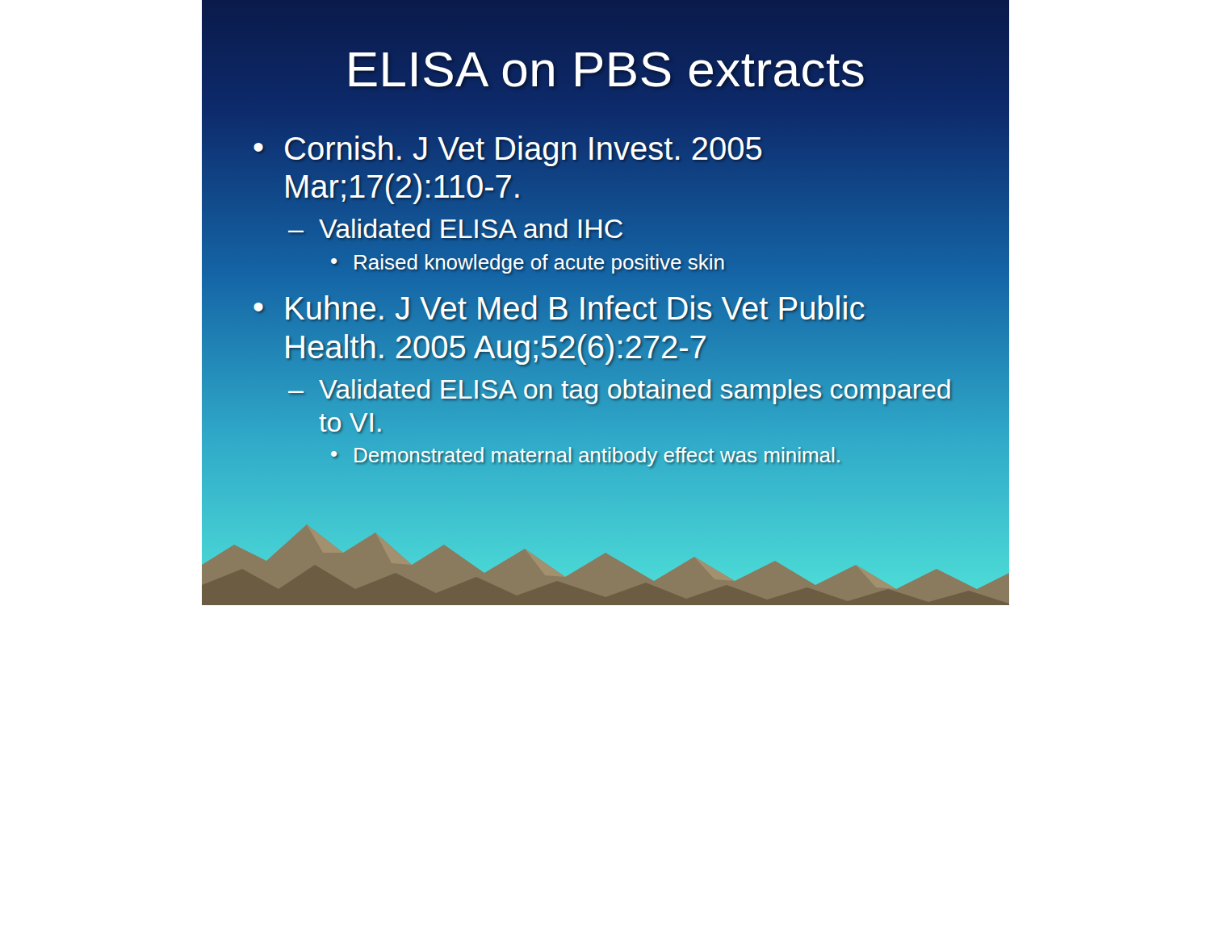ELISA on PBS extracts
Cornish. J Vet Diagn Invest. 2005 Mar;17(2):110-7.
Validated ELISA and IHC
Raised knowledge of acute positive skin
Kuhne. J Vet Med B Infect Dis Vet Public Health. 2005 Aug;52(6):272-7
Validated ELISA on tag obtained samples compared to VI.
Demonstrated maternal antibody effect was minimal.